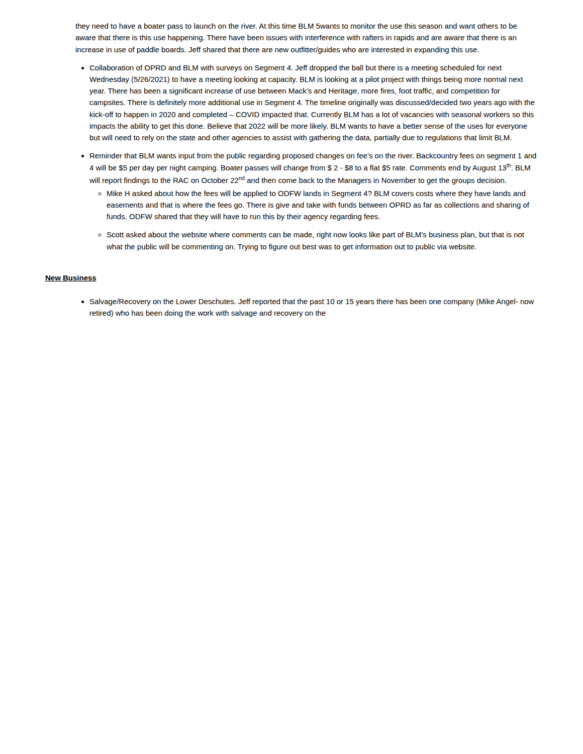they need to have a boater pass to launch on the river. At this time BLM 5wants to monitor the use this season and want others to be aware that there is this use happening. There have been issues with interference with rafters in rapids and are aware that there is an increase in use of paddle boards. Jeff shared that there are new outfitter/guides who are interested in expanding this use.
Collaboration of OPRD and BLM with surveys on Segment 4. Jeff dropped the ball but there is a meeting scheduled for next Wednesday (5/26/2021) to have a meeting looking at capacity. BLM is looking at a pilot project with things being more normal next year. There has been a significant increase of use between Mack’s and Heritage, more fires, foot traffic, and competition for campsites. There is definitely more additional use in Segment 4. The timeline originally was discussed/decided two years ago with the kick-off to happen in 2020 and completed – COVID impacted that. Currently BLM has a lot of vacancies with seasonal workers so this impacts the ability to get this done. Believe that 2022 will be more likely. BLM wants to have a better sense of the uses for everyone but will need to rely on the state and other agencies to assist with gathering the data, partially due to regulations that limit BLM.
Reminder that BLM wants input from the public regarding proposed changes on fee’s on the river. Backcountry fees on segment 1 and 4 will be $5 per day per night camping. Boater passes will change from $ 2 - $8 to a flat $5 rate. Comments end by August 13th. BLM will report findings to the RAC on October 22nd and then come back to the Managers in November to get the groups decision.
Mike H asked about how the fees will be applied to ODFW lands in Segment 4? BLM covers costs where they have lands and easements and that is where the fees go. There is give and take with funds between OPRD as far as collections and sharing of funds. ODFW shared that they will have to run this by their agency regarding fees.
Scott asked about the website where comments can be made, right now looks like part of BLM’s business plan, but that is not what the public will be commenting on. Trying to figure out best was to get information out to public via website.
New Business
Salvage/Recovery on the Lower Deschutes. Jeff reported that the past 10 or 15 years there has been one company (Mike Angel- now retired) who has been doing the work with salvage and recovery on the